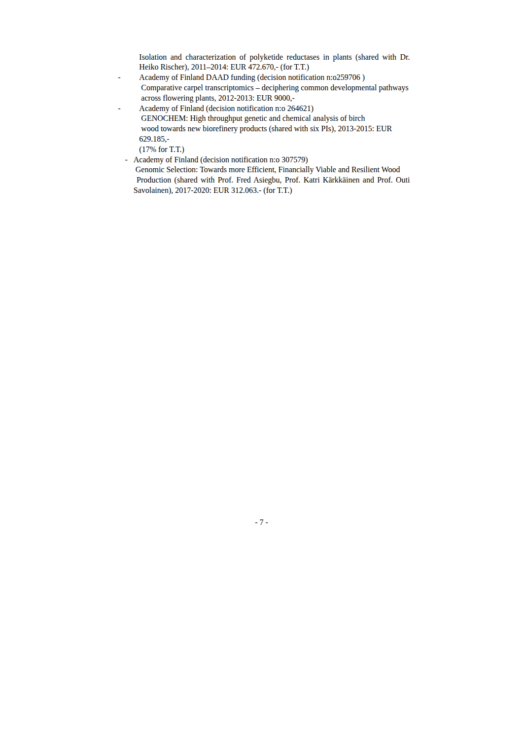Isolation and characterization of polyketide reductases in plants (shared with Dr. Heiko Rischer), 2011–2014: EUR 472.670,- (for T.T.)
-
Academy of Finland DAAD funding (decision notification n:o259706 )
Comparative carpel transcriptomics – deciphering common developmental pathways
across flowering plants, 2012-2013: EUR 9000,-
-
Academy of Finland (decision notification n:o 264621)
GENOCHEM: High throughput genetic and chemical analysis of birch
wood towards new biorefinery products (shared with six PIs), 2013-2015: EUR 629.185,-
(17% for T.T.)
-
Academy of Finland (decision notification n:o 307579)
Genomic Selection: Towards more Efficient, Financially Viable and Resilient Wood
Production (shared with Prof. Fred Asiegbu, Prof. Katri Kärkkäinen and Prof. Outi Savolainen), 2017-2020: EUR 312.063.- (for T.T.)
- 7 -